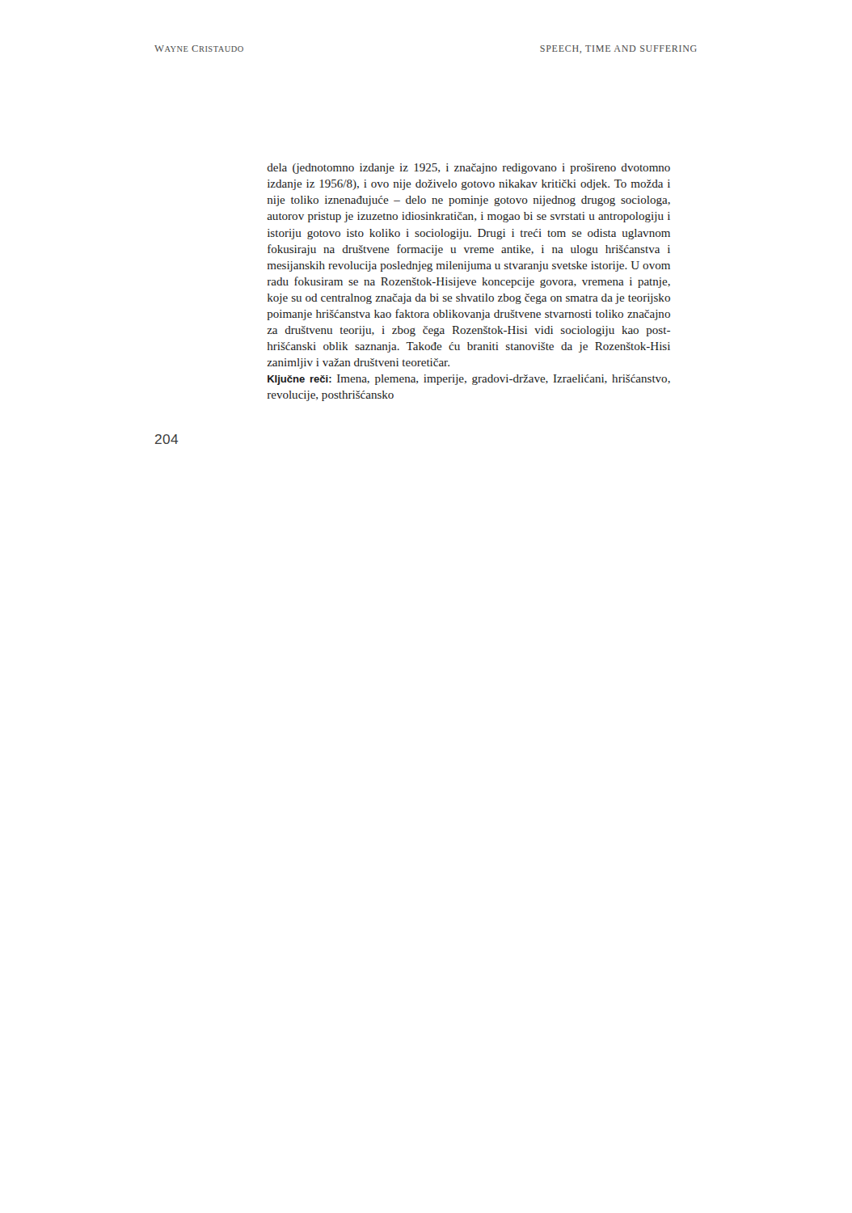WAYNE CRISTAUDO Speech, Time and Suffering
204
dela (jednotomno izdanje iz 1925, i značajno redigovano i prošireno dvotomno izdanje iz 1956/8), i ovo nije doživelo gotovo nikakav kritički odjek. To možda i nije toliko iznenađujuće – delo ne pominje gotovo nijednog drugog sociologa, autorov pristup je izuzetno idiosinkratičan, i mogao bi se svrstati u antropologiju i istoriju gotovo isto koliko i sociologiju. Drugi i treći tom se odista uglavnom fokusiraju na društvene formacije u vreme antike, i na ulogu hrišćanstva i mesijanskih revolucija poslednjeg milenijuma u stvaranju svetske istorije. U ovom radu fokusiram se na Rozenštok-Hisijeve koncepcije govora, vremena i patnje, koje su od centralnog značaja da bi se shvatilo zbog čega on smatra da je teorijsko poimanje hrišćanstva kao faktora oblikovanja društvene stvarnosti toliko značajno za društvenu teoriju, i zbog čega Rozenštok-Hisi vidi sociologiju kao post-hrišćanski oblik saznanja. Takođe ću braniti stanovište da je Rozenštok-Hisi zanimljiv i važan društveni teoretičar.
Ključne reči: Imena, plemena, imperije, gradovi-države, Izraelićani, hrišćanstvo, revolucije, posthrišćansko